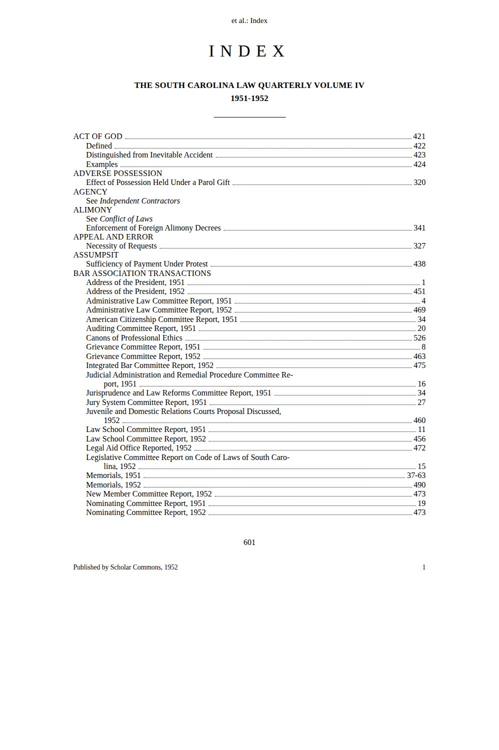et al.: Index
INDEX
THE SOUTH CAROLINA LAW QUARTERLY VOLUME IV
1951-1952
ACT OF GOD 421
Defined 422
Distinguished from Inevitable Accident 423
Examples 424
ADVERSE POSSESSION
Effect of Possession Held Under a Parol Gift 320
AGENCY
See Independent Contractors
ALIMONY
See Conflict of Laws
Enforcement of Foreign Alimony Decrees 341
APPEAL AND ERROR
Necessity of Requests 327
ASSUMPSIT
Sufficiency of Payment Under Protest 438
BAR ASSOCIATION TRANSACTIONS
Address of the President, 1951 1
Address of the President, 1952 451
Administrative Law Committee Report, 1951 4
Administrative Law Committee Report, 1952 469
American Citizenship Committee Report, 1951 34
Auditing Committee Report, 1951 20
Canons of Professional Ethics 526
Grievance Committee Report, 1951 8
Grievance Committee Report, 1952 463
Integrated Bar Committee Report, 1952 475
Judicial Administration and Remedial Procedure Committee Re-
port, 1951 16
Jurisprudence and Law Reforms Committee Report, 1951 34
Jury System Committee Report, 1951 27
Juvenile and Domestic Relations Courts Proposal Discussed,
1952 460
Law School Committee Report, 1951 11
Law School Committee Report, 1952 456
Legal Aid Office Reported, 1952 472
Legislative Committee Report on Code of Laws of South Caro-
lina, 1952 15
Memorials, 1951 37-63
Memorials, 1952 490
New Member Committee Report, 1952 473
Nominating Committee Report, 1951 19
Nominating Committee Report, 1952 473
601
Published by Scholar Commons, 1952 1